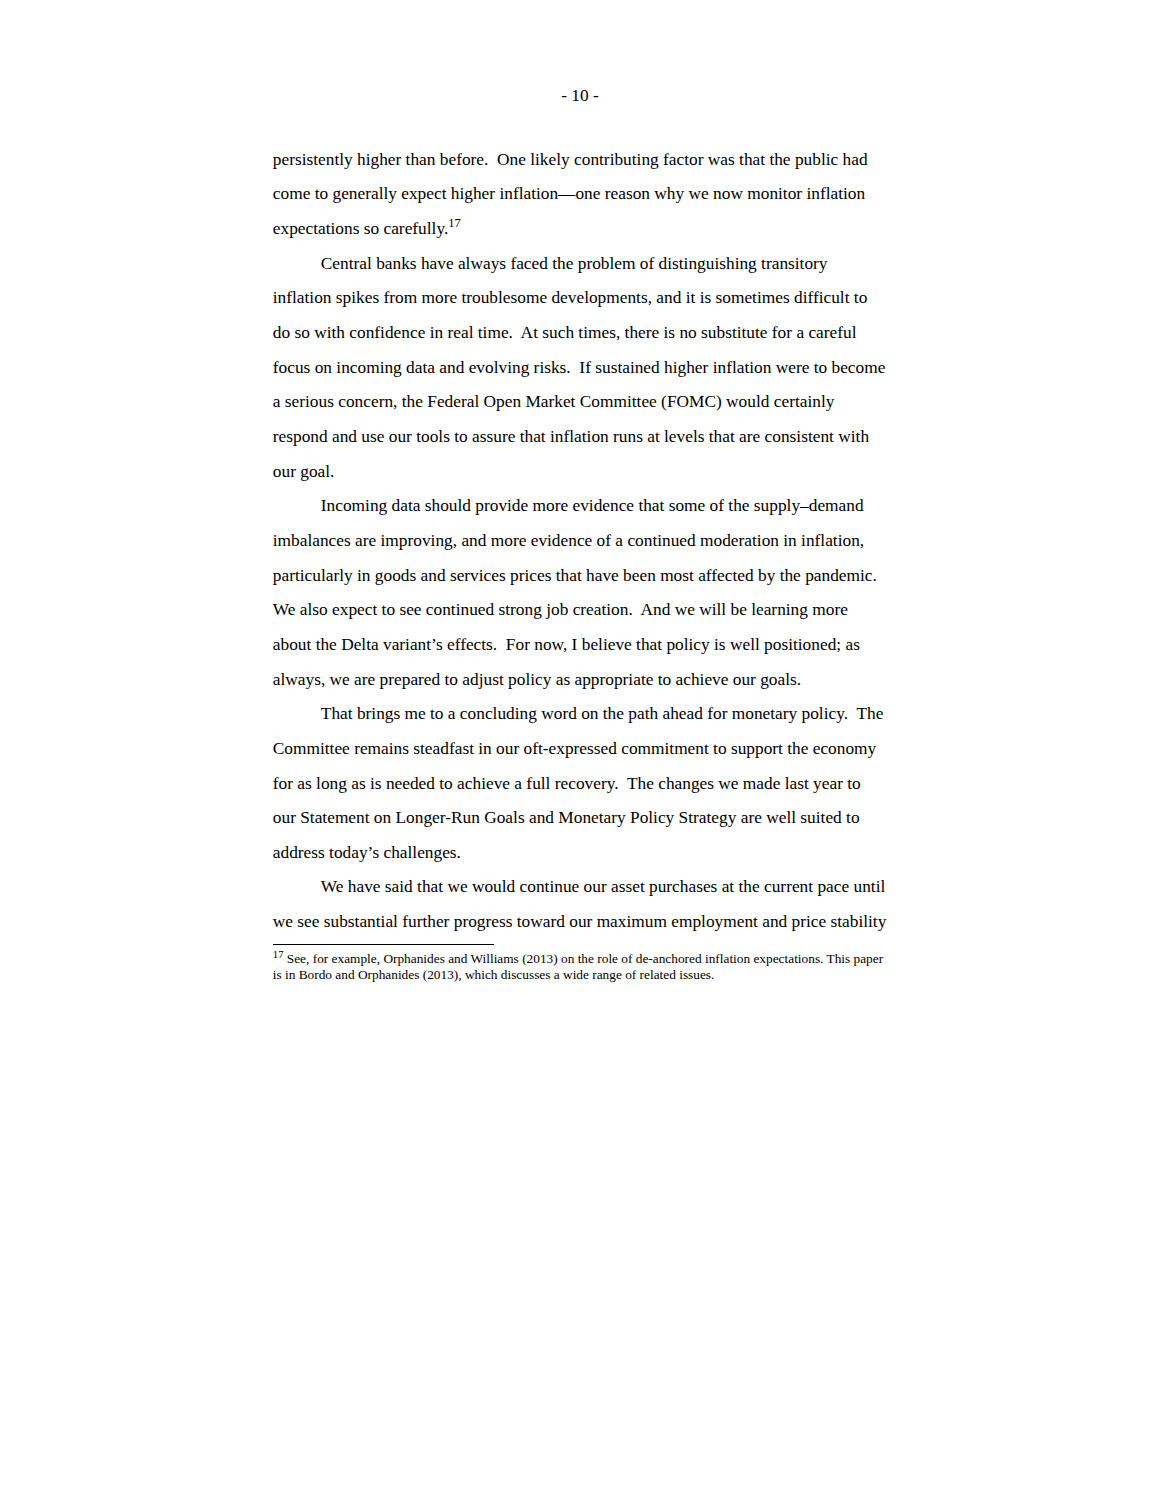- 10 -
persistently higher than before. One likely contributing factor was that the public had come to generally expect higher inflation—one reason why we now monitor inflation expectations so carefully.17
Central banks have always faced the problem of distinguishing transitory inflation spikes from more troublesome developments, and it is sometimes difficult to do so with confidence in real time. At such times, there is no substitute for a careful focus on incoming data and evolving risks. If sustained higher inflation were to become a serious concern, the Federal Open Market Committee (FOMC) would certainly respond and use our tools to assure that inflation runs at levels that are consistent with our goal.
Incoming data should provide more evidence that some of the supply–demand imbalances are improving, and more evidence of a continued moderation in inflation, particularly in goods and services prices that have been most affected by the pandemic. We also expect to see continued strong job creation. And we will be learning more about the Delta variant’s effects. For now, I believe that policy is well positioned; as always, we are prepared to adjust policy as appropriate to achieve our goals.
That brings me to a concluding word on the path ahead for monetary policy. The Committee remains steadfast in our oft-expressed commitment to support the economy for as long as is needed to achieve a full recovery. The changes we made last year to our Statement on Longer-Run Goals and Monetary Policy Strategy are well suited to address today’s challenges.
We have said that we would continue our asset purchases at the current pace until we see substantial further progress toward our maximum employment and price stability
17 See, for example, Orphanides and Williams (2013) on the role of de-anchored inflation expectations. This paper is in Bordo and Orphanides (2013), which discusses a wide range of related issues.